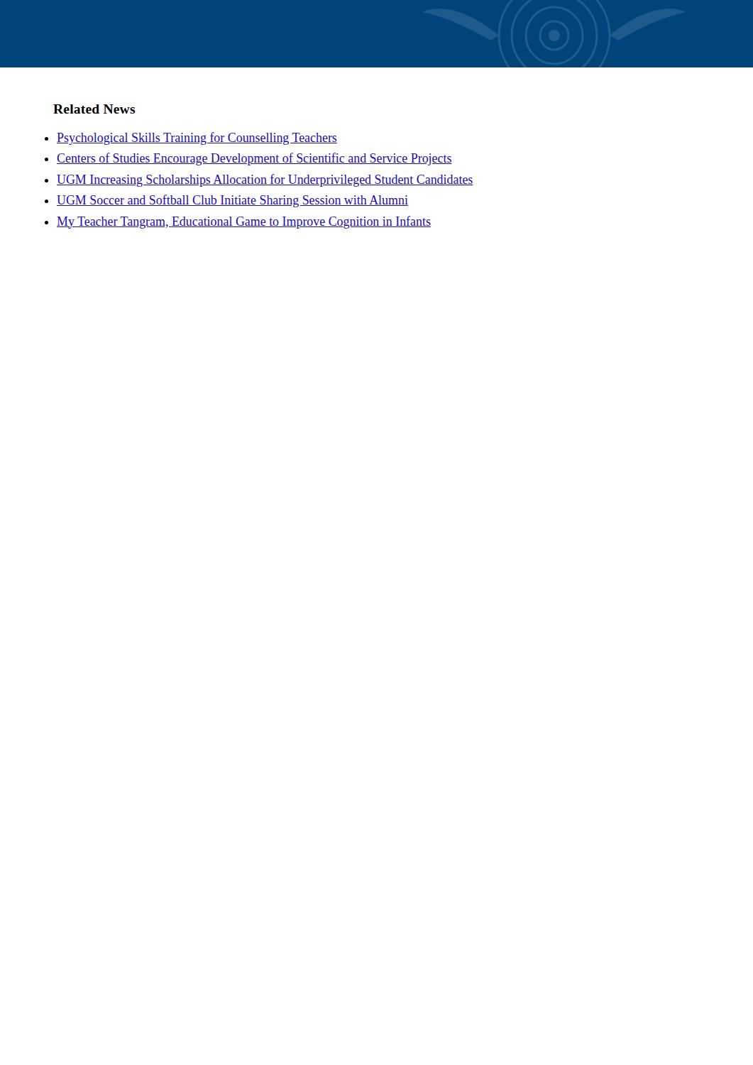U G M
Related News
Psychological Skills Training for Counselling Teachers
Centers of Studies Encourage Development of Scientific and Service Projects
UGM Increasing Scholarships Allocation for Underprivileged Student Candidates
UGM Soccer and Softball Club Initiate Sharing Session with Alumni
My Teacher Tangram, Educational Game to Improve Cognition in Infants